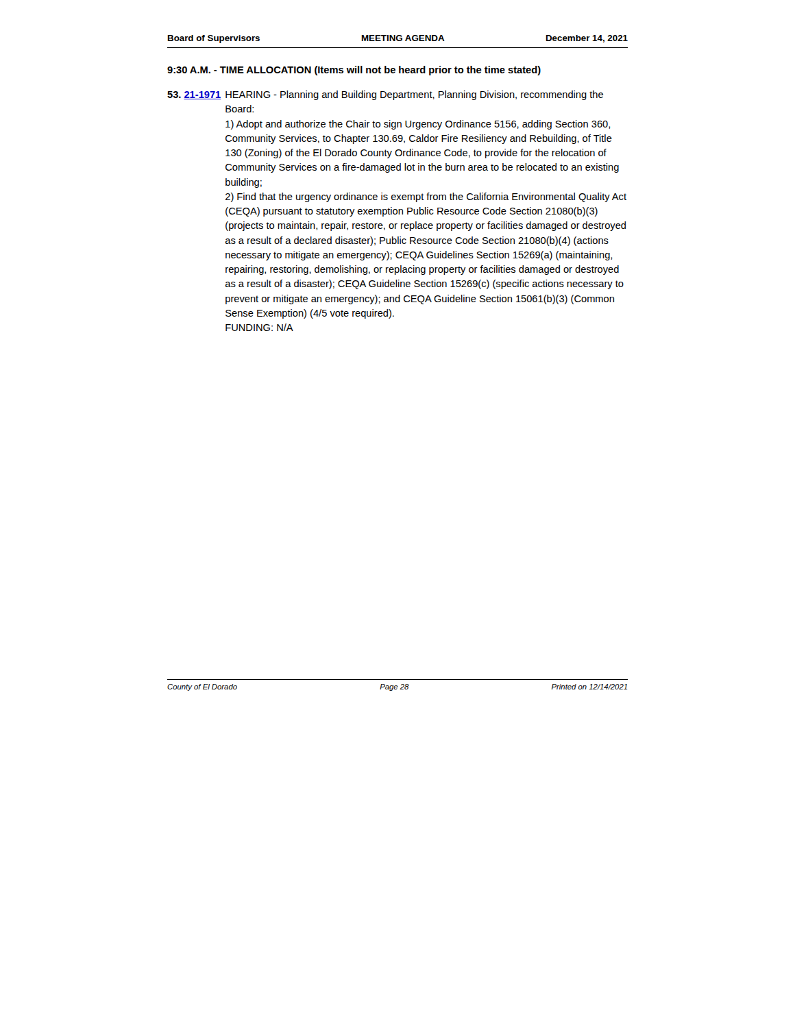Board of Supervisors
MEETING AGENDA
December 14, 2021
9:30 A.M. - TIME ALLOCATION (Items will not be heard prior to the time stated)
53. 21-1971
HEARING - Planning and Building Department, Planning Division, recommending the Board:
1) Adopt and authorize the Chair to sign Urgency Ordinance 5156, adding Section 360, Community Services, to Chapter 130.69, Caldor Fire Resiliency and Rebuilding, of Title 130 (Zoning) of the El Dorado County Ordinance Code, to provide for the relocation of Community Services on a fire-damaged lot in the burn area to be relocated to an existing building;
2) Find that the urgency ordinance is exempt from the California Environmental Quality Act (CEQA) pursuant to statutory exemption Public Resource Code Section 21080(b)(3) (projects to maintain, repair, restore, or replace property or facilities damaged or destroyed as a result of a declared disaster); Public Resource Code Section 21080(b)(4) (actions necessary to mitigate an emergency); CEQA Guidelines Section 15269(a) (maintaining, repairing, restoring, demolishing, or replacing property or facilities damaged or destroyed as a result of a disaster); CEQA Guideline Section 15269(c) (specific actions necessary to prevent or mitigate an emergency); and CEQA Guideline Section 15061(b)(3) (Common Sense Exemption) (4/5 vote required).
FUNDING: N/A
County of El Dorado
Page 28
Printed on 12/14/2021